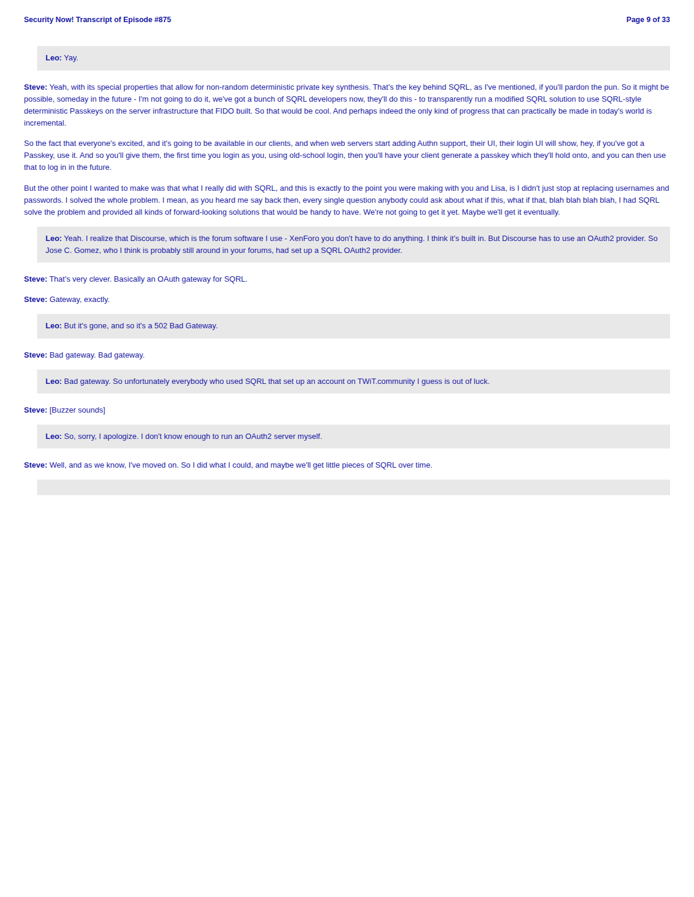Security Now! Transcript of Episode #875 Page 9 of 33
Leo: Yay.
Steve: Yeah, with its special properties that allow for non-random deterministic private key synthesis. That's the key behind SQRL, as I've mentioned, if you'll pardon the pun. So it might be possible, someday in the future - I'm not going to do it, we've got a bunch of SQRL developers now, they'll do this - to transparently run a modified SQRL solution to use SQRL-style deterministic Passkeys on the server infrastructure that FIDO built. So that would be cool. And perhaps indeed the only kind of progress that can practically be made in today's world is incremental.
So the fact that everyone's excited, and it's going to be available in our clients, and when web servers start adding Authn support, their UI, their login UI will show, hey, if you've got a Passkey, use it. And so you'll give them, the first time you login as you, using old-school login, then you'll have your client generate a passkey which they'll hold onto, and you can then use that to log in in the future.
But the other point I wanted to make was that what I really did with SQRL, and this is exactly to the point you were making with you and Lisa, is I didn't just stop at replacing usernames and passwords. I solved the whole problem. I mean, as you heard me say back then, every single question anybody could ask about what if this, what if that, blah blah blah blah, I had SQRL solve the problem and provided all kinds of forward-looking solutions that would be handy to have. We're not going to get it yet. Maybe we'll get it eventually.
Leo: Yeah. I realize that Discourse, which is the forum software I use - XenForo you don't have to do anything. I think it's built in. But Discourse has to use an OAuth2 provider. So Jose C. Gomez, who I think is probably still around in your forums, had set up a SQRL OAuth2 provider.
Steve: That's very clever. Basically an OAuth gateway for SQRL.
Steve: Gateway, exactly.
Leo: But it's gone, and so it's a 502 Bad Gateway.
Steve: Bad gateway. Bad gateway.
Leo: Bad gateway. So unfortunately everybody who used SQRL that set up an account on TWiT.community I guess is out of luck.
Steve: [Buzzer sounds]
Leo: So, sorry, I apologize. I don't know enough to run an OAuth2 server myself.
Steve: Well, and as we know, I've moved on. So I did what I could, and maybe we'll get little pieces of SQRL over time.